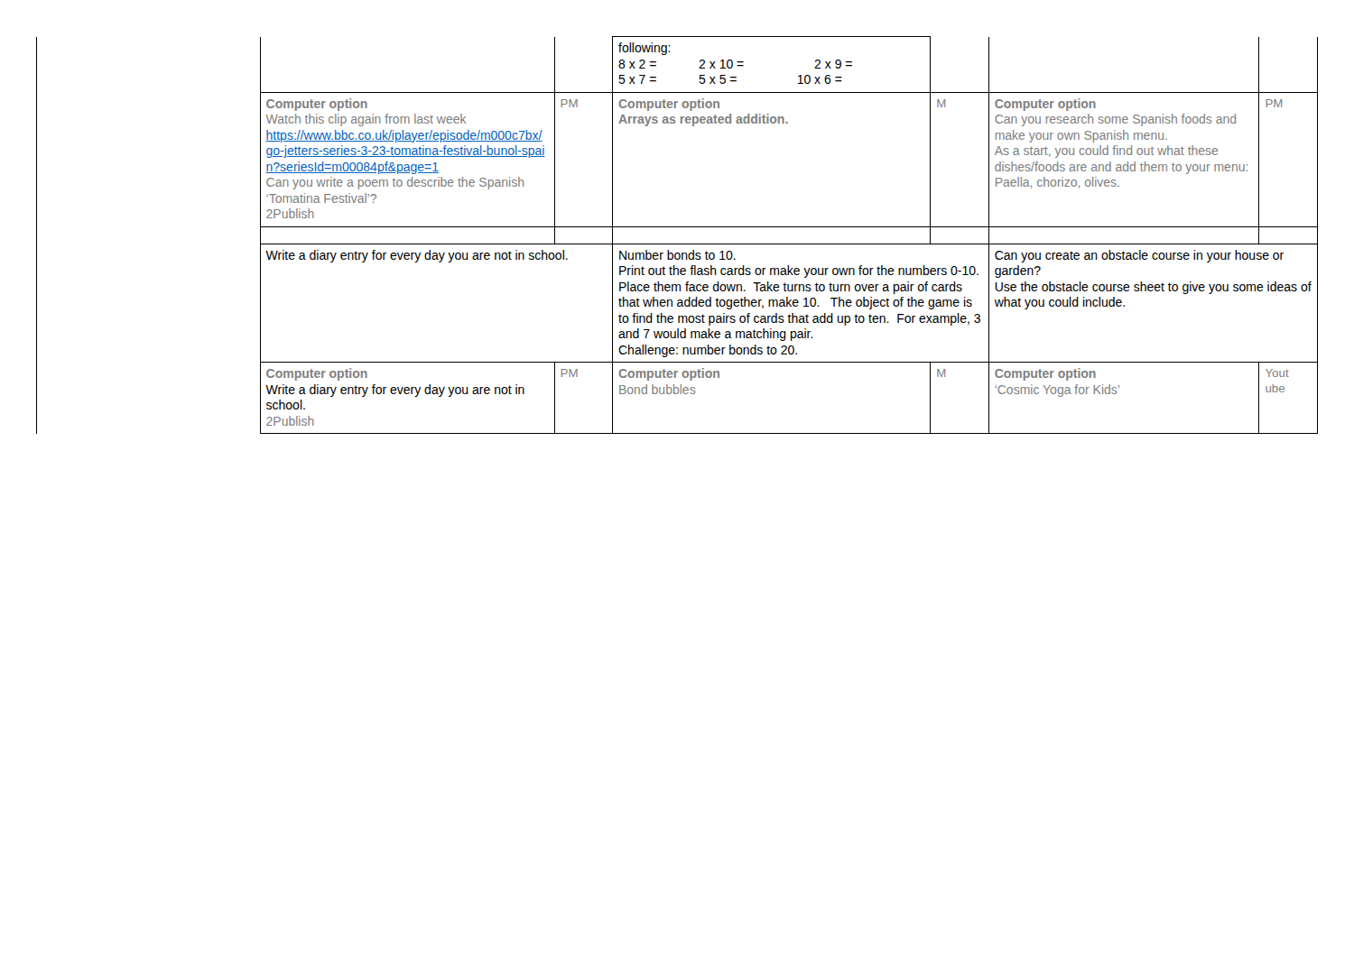| | | | following: 8 x 2 = 2 x 10 = 2 x 9 = 5 x 7 = 5 x 5 = 10 x 6 = | | | |
| Computer option Watch this clip again from last week https://www.bbc.co.uk/iplayer/episode/m000c7bx/go-jetters-series-3-23-tomatina-festival-bunol-spain?seriesId=m00084pf&page=1 Can you write a poem to describe the Spanish ‘Tomatina Festival’? 2Publish | PM | Computer option Arrays as repeated addition. | M | Computer option Can you research some Spanish foods and make your own Spanish menu. As a start, you could find out what these dishes/foods are and add them to your menu: Paella, chorizo, olives. | PM |
| Write a diary entry for every day you are not in school. | Number bonds to 10. Print out the flash cards or make your own for the numbers 0-10. Place them face down. Take turns to turn over a pair of cards that when added together, make 10. The object of the game is to find the most pairs of cards that add up to ten. For example, 3 and 7 would make a matching pair. Challenge: number bonds to 20. | Can you create an obstacle course in your house or garden? Use the obstacle course sheet to give you some ideas of what you could include. |
| Computer option Write a diary entry for every day you are not in school. 2Publish | PM | Computer option Bond bubbles | M | Computer option ‘Cosmic Yoga for Kids’ | Yout ube |